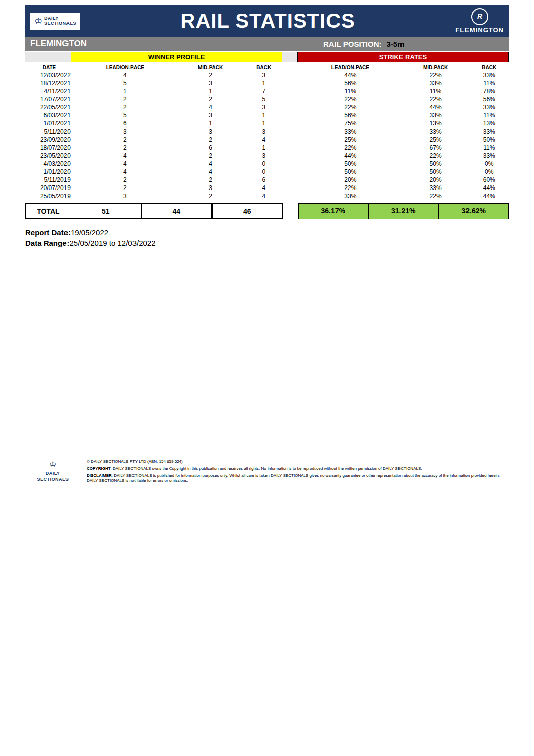♔
DAILY
SECTIONALS
RAIL STATISTICS
R
FLEMINGTON
FLEMINGTON
RAIL POSITION:
3-5m
WINNER PROFILE
STRIKE RATES
| DATE | LEAD/ON-PACE | MID-PACK | BACK | | LEAD/ON-PACE | MID-PACK | BACK |
| --- | --- | --- | --- | --- | --- | --- | --- |
| 12/03/2022 | 4 | 2 | 3 | | 44% | 22% | 33% |
| 18/12/2021 | 5 | 3 | 1 | | 56% | 33% | 11% |
| 4/11/2021 | 1 | 1 | 7 | | 11% | 11% | 78% |
| 17/07/2021 | 2 | 2 | 5 | | 22% | 22% | 56% |
| 22/05/2021 | 2 | 4 | 3 | | 22% | 44% | 33% |
| 6/03/2021 | 5 | 3 | 1 | | 56% | 33% | 11% |
| 1/01/2021 | 6 | 1 | 1 | | 75% | 13% | 13% |
| 5/11/2020 | 3 | 3 | 3 | | 33% | 33% | 33% |
| 23/09/2020 | 2 | 2 | 4 | | 25% | 25% | 50% |
| 18/07/2020 | 2 | 6 | 1 | | 22% | 67% | 11% |
| 23/05/2020 | 4 | 2 | 3 | | 44% | 22% | 33% |
| 4/03/2020 | 4 | 4 | 0 | | 50% | 50% | 0% |
| 1/01/2020 | 4 | 4 | 0 | | 50% | 50% | 0% |
| 5/11/2019 | 2 | 2 | 6 | | 20% | 20% | 60% |
| 20/07/2019 | 2 | 3 | 4 | | 22% | 33% | 44% |
| 25/05/2019 | 3 | 2 | 4 | | 33% | 22% | 44% |
TOTAL
51
44
46
36.17%
31.21%
32.62%
Report Date: 19/05/2022
Data Range: 25/05/2019 to 12/03/2022
♔
DAILY
SECTIONALS
© DAILY SECTIONALS PTY LTD (ABN: 154 659 524)
COPYRIGHT; DAILY SECTIONALS owns the Copyright in this publication and reserves all rights. No information is to be reproduced without the written permission of DAILY SECTIONALS.
DISCLAIMER: DAILY SECTIONALS is published for information purposes only. Whilst all care is taken DAILY SECTIONALS gives no warranty guarantee or other representation about the accuracy of the information provided herein. DAILY SECTIONALS is not liable for errors or omissions.